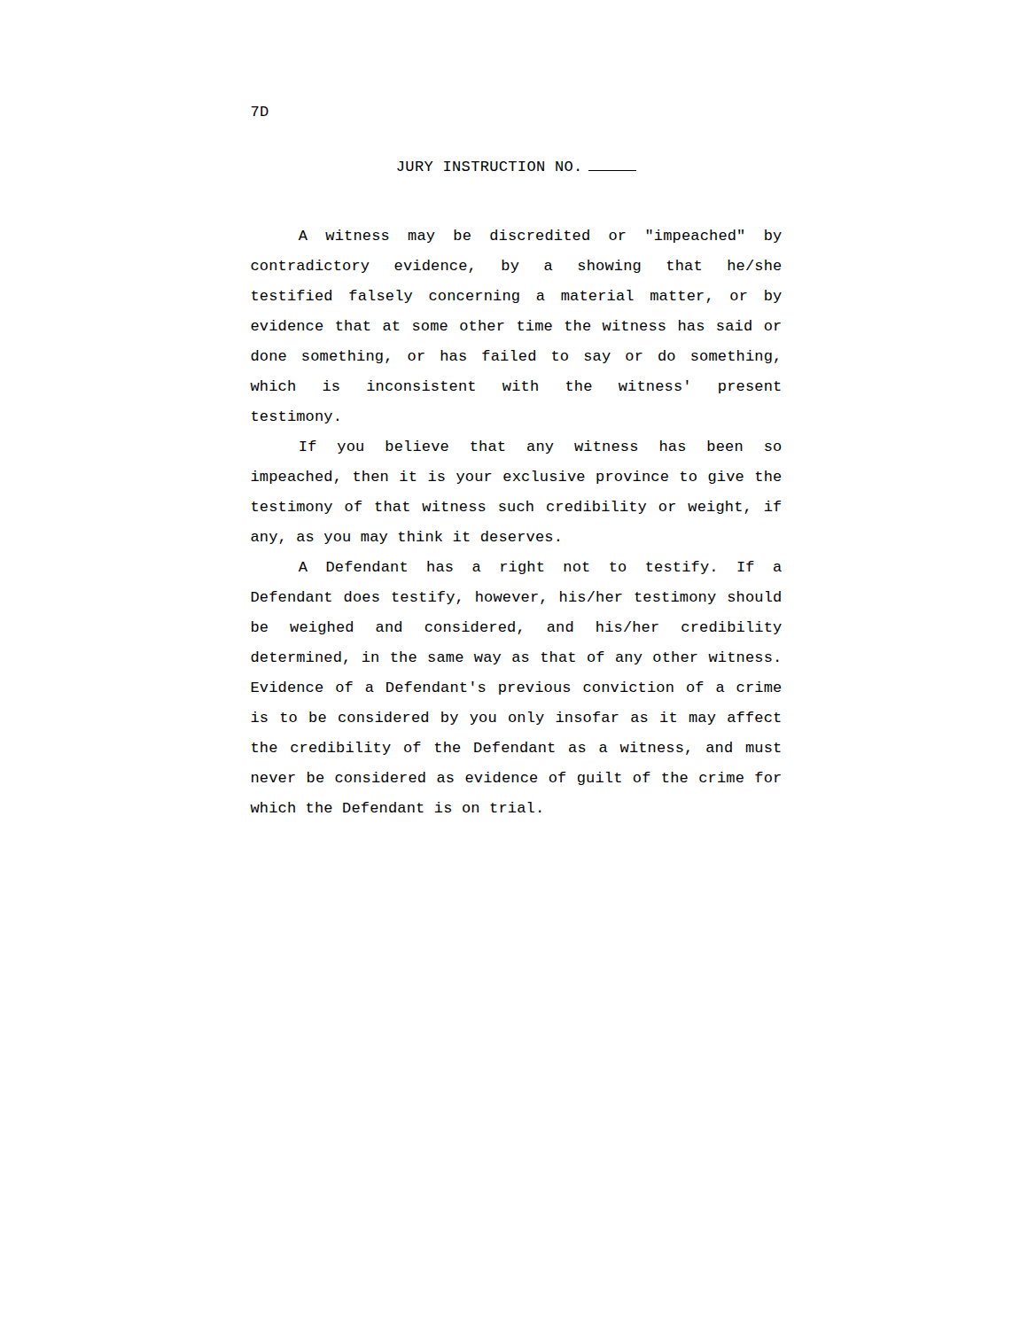7D
JURY INSTRUCTION NO.
A witness may be discredited or "impeached" by contradictory evidence, by a showing that he/she testified falsely concerning a material matter, or by evidence that at some other time the witness has said or done something, or has failed to say or do something, which is inconsistent with the witness' present testimony.
If you believe that any witness has been so impeached, then it is your exclusive province to give the testimony of that witness such credibility or weight, if any, as you may think it deserves.
A Defendant has a right not to testify. If a Defendant does testify, however, his/her testimony should be weighed and considered, and his/her credibility determined, in the same way as that of any other witness. Evidence of a Defendant's previous conviction of a crime is to be considered by you only insofar as it may affect the credibility of the Defendant as a witness, and must never be considered as evidence of guilt of the crime for which the Defendant is on trial.